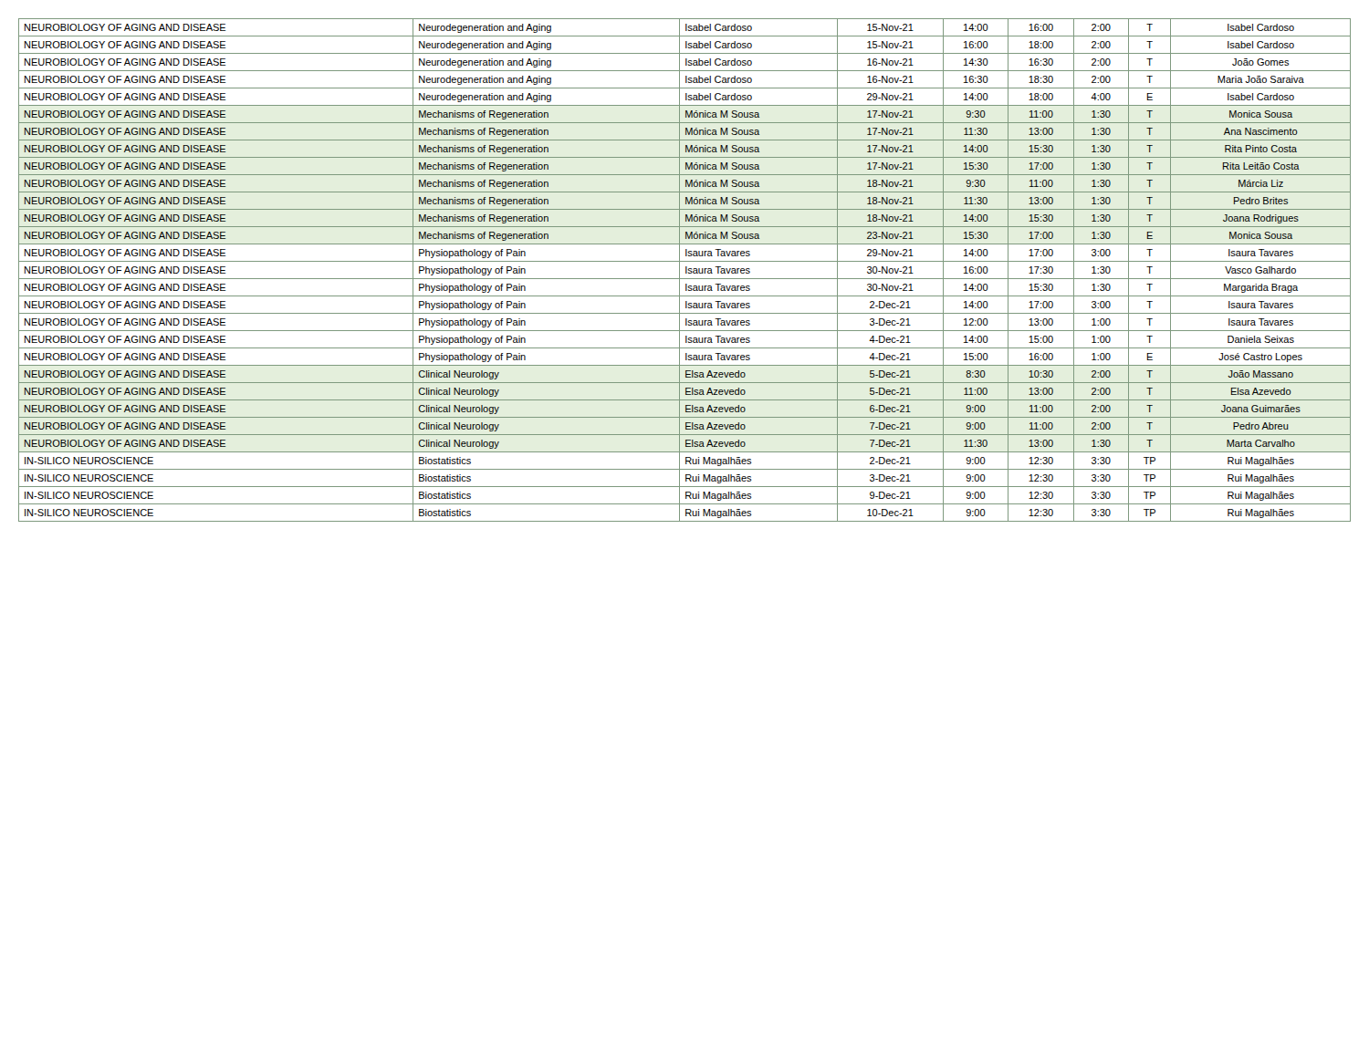| NEUROBIOLOGY OF AGING AND DISEASE | Neurodegeneration and Aging | Isabel Cardoso | 15-Nov-21 | 14:00 | 16:00 | 2:00 | T | Isabel Cardoso |
| NEUROBIOLOGY OF AGING AND DISEASE | Neurodegeneration and Aging | Isabel Cardoso | 15-Nov-21 | 16:00 | 18:00 | 2:00 | T | Isabel Cardoso |
| NEUROBIOLOGY OF AGING AND DISEASE | Neurodegeneration and Aging | Isabel Cardoso | 16-Nov-21 | 14:30 | 16:30 | 2:00 | T | João Gomes |
| NEUROBIOLOGY OF AGING AND DISEASE | Neurodegeneration and Aging | Isabel Cardoso | 16-Nov-21 | 16:30 | 18:30 | 2:00 | T | Maria João Saraiva |
| NEUROBIOLOGY OF AGING AND DISEASE | Neurodegeneration and Aging | Isabel Cardoso | 29-Nov-21 | 14:00 | 18:00 | 4:00 | E | Isabel Cardoso |
| NEUROBIOLOGY OF AGING AND DISEASE | Mechanisms of Regeneration | Mónica M Sousa | 17-Nov-21 | 9:30 | 11:00 | 1:30 | T | Monica Sousa |
| NEUROBIOLOGY OF AGING AND DISEASE | Mechanisms of Regeneration | Mónica M Sousa | 17-Nov-21 | 11:30 | 13:00 | 1:30 | T | Ana Nascimento |
| NEUROBIOLOGY OF AGING AND DISEASE | Mechanisms of Regeneration | Mónica M Sousa | 17-Nov-21 | 14:00 | 15:30 | 1:30 | T | Rita Pinto Costa |
| NEUROBIOLOGY OF AGING AND DISEASE | Mechanisms of Regeneration | Mónica M Sousa | 17-Nov-21 | 15:30 | 17:00 | 1:30 | T | Rita Leitão Costa |
| NEUROBIOLOGY OF AGING AND DISEASE | Mechanisms of Regeneration | Mónica M Sousa | 18-Nov-21 | 9:30 | 11:00 | 1:30 | T | Márcia Liz |
| NEUROBIOLOGY OF AGING AND DISEASE | Mechanisms of Regeneration | Mónica M Sousa | 18-Nov-21 | 11:30 | 13:00 | 1:30 | T | Pedro Brites |
| NEUROBIOLOGY OF AGING AND DISEASE | Mechanisms of Regeneration | Mónica M Sousa | 18-Nov-21 | 14:00 | 15:30 | 1:30 | T | Joana Rodrigues |
| NEUROBIOLOGY OF AGING AND DISEASE | Mechanisms of Regeneration | Mónica M Sousa | 23-Nov-21 | 15:30 | 17:00 | 1:30 | E | Monica Sousa |
| NEUROBIOLOGY OF AGING AND DISEASE | Physiopathology of Pain | Isaura Tavares | 29-Nov-21 | 14:00 | 17:00 | 3:00 | T | Isaura Tavares |
| NEUROBIOLOGY OF AGING AND DISEASE | Physiopathology of Pain | Isaura Tavares | 30-Nov-21 | 16:00 | 17:30 | 1:30 | T | Vasco Galhardo |
| NEUROBIOLOGY OF AGING AND DISEASE | Physiopathology of Pain | Isaura Tavares | 30-Nov-21 | 14:00 | 15:30 | 1:30 | T | Margarida Braga |
| NEUROBIOLOGY OF AGING AND DISEASE | Physiopathology of Pain | Isaura Tavares | 2-Dec-21 | 14:00 | 17:00 | 3:00 | T | Isaura Tavares |
| NEUROBIOLOGY OF AGING AND DISEASE | Physiopathology of Pain | Isaura Tavares | 3-Dec-21 | 12:00 | 13:00 | 1:00 | T | Isaura Tavares |
| NEUROBIOLOGY OF AGING AND DISEASE | Physiopathology of Pain | Isaura Tavares | 4-Dec-21 | 14:00 | 15:00 | 1:00 | T | Daniela Seixas |
| NEUROBIOLOGY OF AGING AND DISEASE | Physiopathology of Pain | Isaura Tavares | 4-Dec-21 | 15:00 | 16:00 | 1:00 | E | José Castro Lopes |
| NEUROBIOLOGY OF AGING AND DISEASE | Clinical Neurology | Elsa Azevedo | 5-Dec-21 | 8:30 | 10:30 | 2:00 | T | João Massano |
| NEUROBIOLOGY OF AGING AND DISEASE | Clinical Neurology | Elsa Azevedo | 5-Dec-21 | 11:00 | 13:00 | 2:00 | T | Elsa Azevedo |
| NEUROBIOLOGY OF AGING AND DISEASE | Clinical Neurology | Elsa Azevedo | 6-Dec-21 | 9:00 | 11:00 | 2:00 | T | Joana Guimarães |
| NEUROBIOLOGY OF AGING AND DISEASE | Clinical Neurology | Elsa Azevedo | 7-Dec-21 | 9:00 | 11:00 | 2:00 | T | Pedro Abreu |
| NEUROBIOLOGY OF AGING AND DISEASE | Clinical Neurology | Elsa Azevedo | 7-Dec-21 | 11:30 | 13:00 | 1:30 | T | Marta Carvalho |
| IN-SILICO NEUROSCIENCE | Biostatistics | Rui Magalhães | 2-Dec-21 | 9:00 | 12:30 | 3:30 | TP | Rui Magalhães |
| IN-SILICO NEUROSCIENCE | Biostatistics | Rui Magalhães | 3-Dec-21 | 9:00 | 12:30 | 3:30 | TP | Rui Magalhães |
| IN-SILICO NEUROSCIENCE | Biostatistics | Rui Magalhães | 9-Dec-21 | 9:00 | 12:30 | 3:30 | TP | Rui Magalhães |
| IN-SILICO NEUROSCIENCE | Biostatistics | Rui Magalhães | 10-Dec-21 | 9:00 | 12:30 | 3:30 | TP | Rui Magalhães |